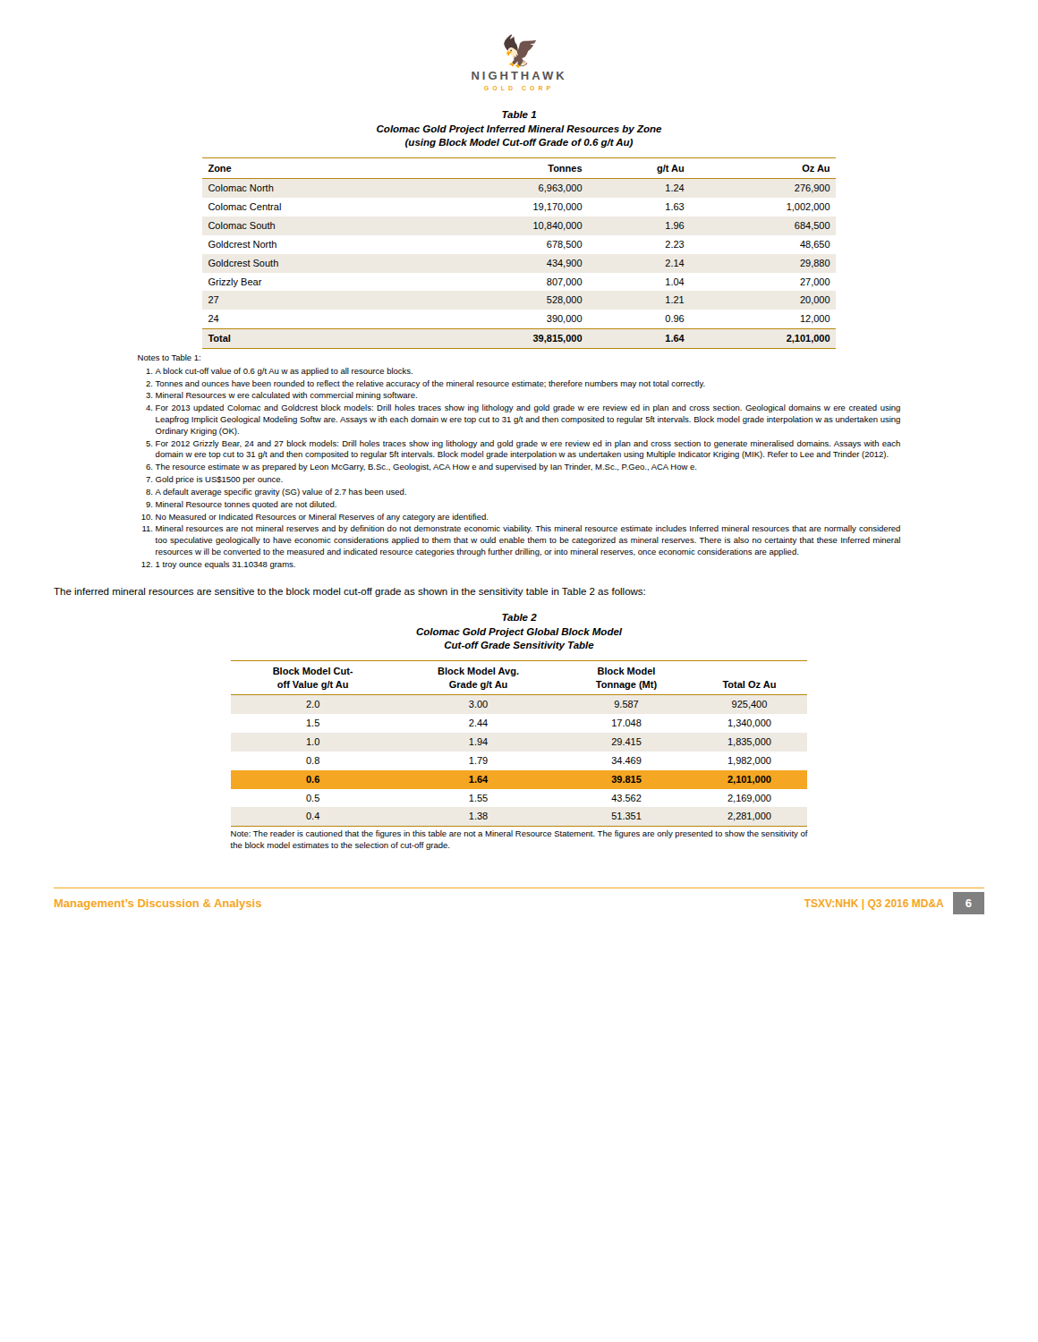🦅
NIGHTHAWK
GOLD CORP
Table 1
Colomac Gold Project Inferred Mineral Resources by Zone
(using Block Model Cut-off Grade of 0.6 g/t Au)
| Zone | Tonnes | g/t Au | Oz Au |
| --- | --- | --- | --- |
| Colomac North | 6,963,000 | 1.24 | 276,900 |
| Colomac Central | 19,170,000 | 1.63 | 1,002,000 |
| Colomac South | 10,840,000 | 1.96 | 684,500 |
| Goldcrest North | 678,500 | 2.23 | 48,650 |
| Goldcrest South | 434,900 | 2.14 | 29,880 |
| Grizzly Bear | 807,000 | 1.04 | 27,000 |
| 27 | 528,000 | 1.21 | 20,000 |
| 24 | 390,000 | 0.96 | 12,000 |
| Total | 39,815,000 | 1.64 | 2,101,000 |
Notes to Table 1:
A block cut-off value of 0.6 g/t Au w as applied to all resource blocks.
Tonnes and ounces have been rounded to reflect the relative accuracy of the mineral resource estimate; therefore numbers may not total correctly.
Mineral Resources w ere calculated with commercial mining software.
For 2013 updated Colomac and Goldcrest block models: Drill holes traces show ing lithology and gold grade w ere review ed in plan and cross section. Geological domains w ere created using Leapfrog Implicit Geological Modeling Softw are. Assays w ith each domain w ere top cut to 31 g/t and then composited to regular 5ft intervals. Block model grade interpolation w as undertaken using Ordinary Kriging (OK).
For 2012 Grizzly Bear, 24 and 27 block models: Drill holes traces show ing lithology and gold grade w ere review ed in plan and cross section to generate mineralised domains. Assays with each domain w ere top cut to 31 g/t and then composited to regular 5ft intervals. Block model grade interpolation w as undertaken using Multiple Indicator Kriging (MIK). Refer to Lee and Trinder (2012).
The resource estimate w as prepared by Leon McGarry, B.Sc., Geologist, ACA How e and supervised by Ian Trinder, M.Sc., P.Geo., ACA How e.
Gold price is US$1500 per ounce.
A default average specific gravity (SG) value of 2.7 has been used.
Mineral Resource tonnes quoted are not diluted.
No Measured or Indicated Resources or Mineral Reserves of any category are identified.
Mineral resources are not mineral reserves and by definition do not demonstrate economic viability. This mineral resource estimate includes Inferred mineral resources that are normally considered too speculative geologically to have economic considerations applied to them that w ould enable them to be categorized as mineral reserves. There is also no certainty that these Inferred mineral resources w ill be converted to the measured and indicated resource categories through further drilling, or into mineral reserves, once economic considerations are applied.
1 troy ounce equals 31.10348 grams.
The inferred mineral resources are sensitive to the block model cut-off grade as shown in the sensitivity table in Table 2 as follows:
Table 2
Colomac Gold Project Global Block Model
Cut-off Grade Sensitivity Table
| Block Model Cut- off Value g/t Au | Block Model Avg. Grade g/t Au | Block Model Tonnage (Mt) | Total Oz Au |
| --- | --- | --- | --- |
| 2.0 | 3.00 | 9.587 | 925,400 |
| 1.5 | 2.44 | 17.048 | 1,340,000 |
| 1.0 | 1.94 | 29.415 | 1,835,000 |
| 0.8 | 1.79 | 34.469 | 1,982,000 |
| 0.6 | 1.64 | 39.815 | 2,101,000 |
| 0.5 | 1.55 | 43.562 | 2,169,000 |
| 0.4 | 1.38 | 51.351 | 2,281,000 |
Note: The reader is cautioned that the figures in this table are not a Mineral Resource Statement. The figures are only presented to show the sensitivity of the block model estimates to the selection of cut-off grade.
Management’s Discussion & Analysis
TSXV:NHK | Q3 2016 MD&A 6